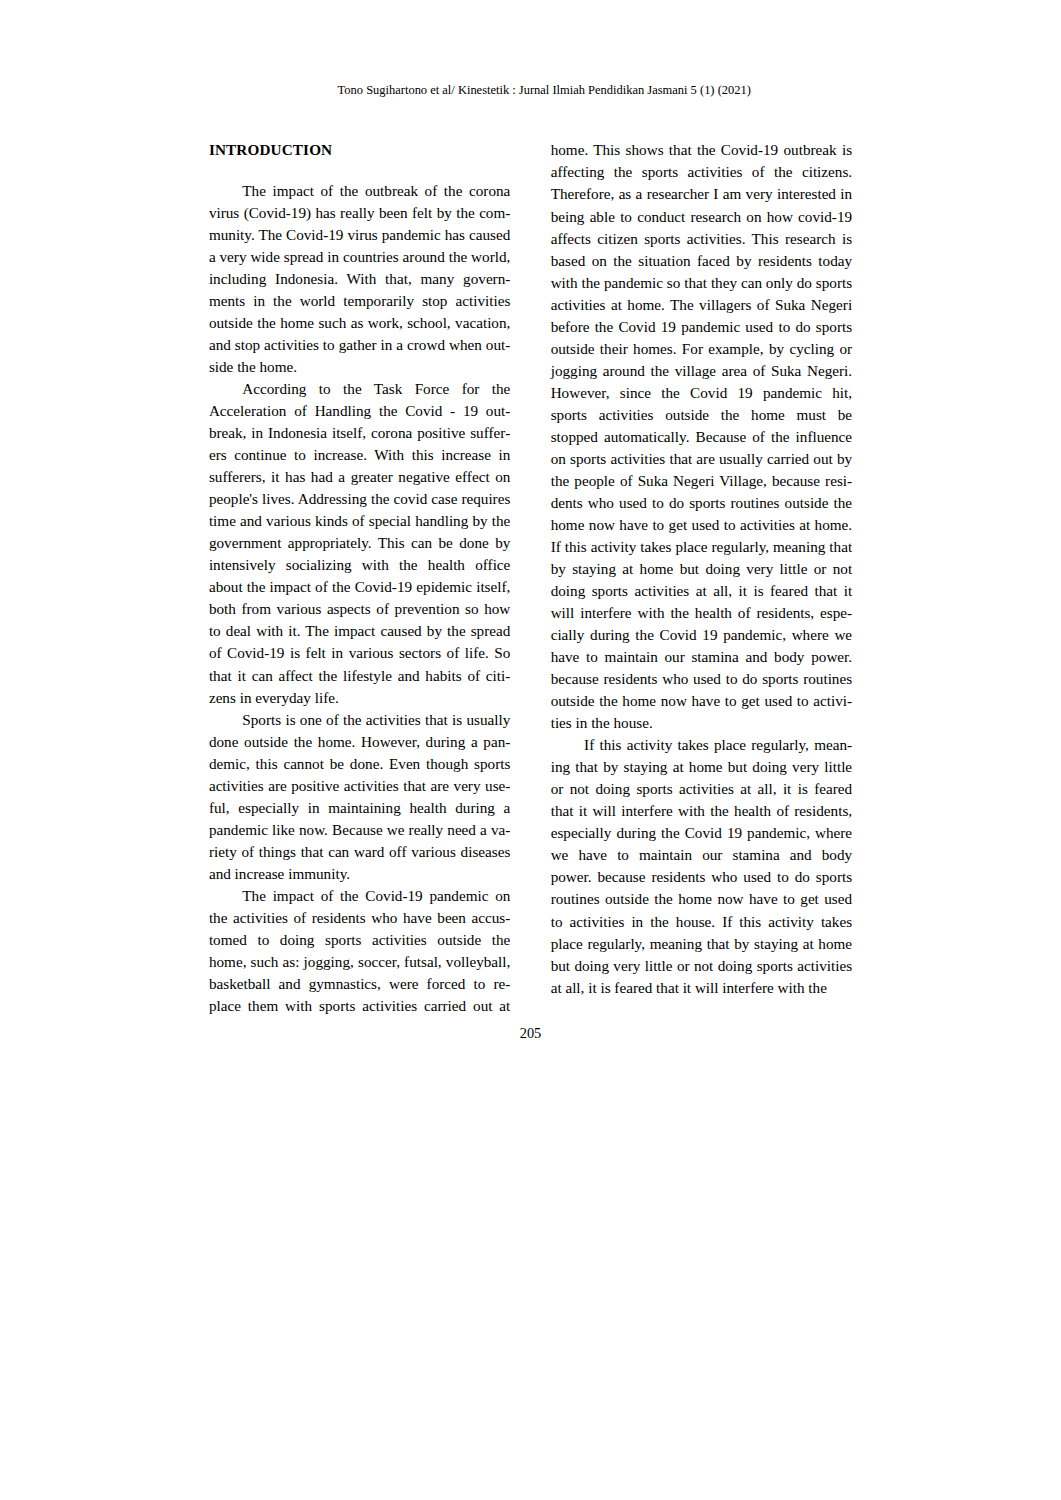Tono Sugihartono et al/ Kinestetik : Jurnal Ilmiah Pendidikan Jasmani 5 (1) (2021)
Introduction
The impact of the outbreak of the corona virus (Covid-19) has really been felt by the community. The Covid-19 virus pandemic has caused a very wide spread in countries around the world, including Indonesia. With that, many governments in the world temporarily stop activities outside the home such as work, school, vacation, and stop activities to gather in a crowd when outside the home.
According to the Task Force for the Acceleration of Handling the Covid - 19 outbreak, in Indonesia itself, corona positive sufferers continue to increase. With this increase in sufferers, it has had a greater negative effect on people's lives. Addressing the covid case requires time and various kinds of special handling by the government appropriately. This can be done by intensively socializing with the health office about the impact of the Covid-19 epidemic itself, both from various aspects of prevention so how to deal with it. The impact caused by the spread of Covid-19 is felt in various sectors of life. So that it can affect the lifestyle and habits of citizens in everyday life.
Sports is one of the activities that is usually done outside the home. However, during a pandemic, this cannot be done. Even though sports activities are positive activities that are very useful, especially in maintaining health during a pandemic like now. Because we really need a variety of things that can ward off various diseases and increase immunity.
The impact of the Covid-19 pandemic on the activities of residents who have been accustomed to doing sports activities outside the home, such as: jogging, soccer, futsal, volleyball, basketball and gymnastics, were forced to replace them with sports activities carried out at home. This shows that the Covid-19 outbreak is affecting the sports activities of the citizens. Therefore, as a researcher I am very interested in being able to conduct research on how covid-19 affects citizen sports activities. This research is based on the situation faced by residents today with the pandemic so that they can only do sports activities at home. The villagers of Suka Negeri before the Covid 19 pandemic used to do sports outside their homes. For example, by cycling or jogging around the village area of Suka Negeri. However, since the Covid 19 pandemic hit, sports activities outside the home must be stopped automatically. Because of the influence on sports activities that are usually carried out by the people of Suka Negeri Village, because residents who used to do sports routines outside the home now have to get used to activities at home. If this activity takes place regularly, meaning that by staying at home but doing very little or not doing sports activities at all, it is feared that it will interfere with the health of residents, especially during the Covid 19 pandemic, where we have to maintain our stamina and body power. because residents who used to do sports routines outside the home now have to get used to activities in the house.
If this activity takes place regularly, meaning that by staying at home but doing very little or not doing sports activities at all, it is feared that it will interfere with the health of residents, especially during the Covid 19 pandemic, where we have to maintain our stamina and body power. because residents who used to do sports routines outside the home now have to get used to activities in the house. If this activity takes place regularly, meaning that by staying at home but doing very little or not doing sports activities at all, it is feared that it will interfere with the
205